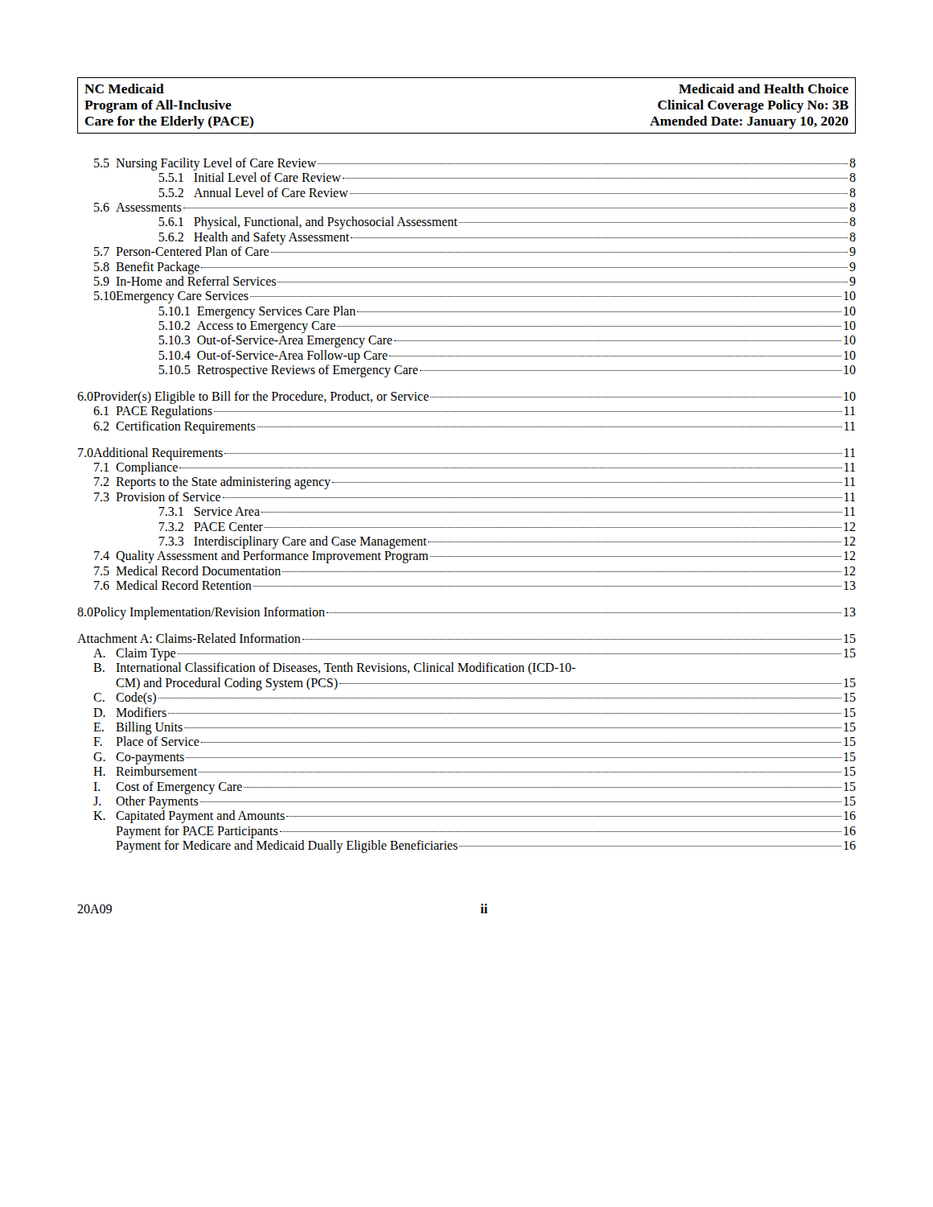| NC Medicaid | Medicaid and Health Choice |
| Program of All-Inclusive | Clinical Coverage Policy No: 3B |
| Care for the Elderly (PACE) | Amended Date: January 10, 2020 |
| | 5.5 | Nursing Facility Level of Care Review 8 |
| | | 5.5.1 Initial Level of Care Review 8 |
| | | 5.5.2 Annual Level of Care Review 8 |
| | 5.6 | Assessments 8 |
| | | 5.6.1 Physical, Functional, and Psychosocial Assessment 8 |
| | | 5.6.2 Health and Safety Assessment 8 |
| | 5.7 | Person-Centered Plan of Care 9 |
| | 5.8 | Benefit Package 9 |
| | 5.9 | In-Home and Referral Services 9 |
| | 5.10 | Emergency Care Services 10 |
| | | 5.10.1 Emergency Services Care Plan 10 |
| | | 5.10.2 Access to Emergency Care 10 |
| | | 5.10.3 Out-of-Service-Area Emergency Care 10 |
| | | 5.10.4 Out-of-Service-Area Follow-up Care 10 |
| | | 5.10.5 Retrospective Reviews of Emergency Care 10 |
| 6.0 | Provider(s) Eligible to Bill for the Procedure, Product, or Service 10 |
| | 6.1 | PACE Regulations 11 |
| | 6.2 | Certification Requirements 11 |
| 7.0 | Additional Requirements 11 |
| | 7.1 | Compliance 11 |
| | 7.2 | Reports to the State administering agency 11 |
| | 7.3 | Provision of Service 11 |
| | | 7.3.1 Service Area 11 |
| | | 7.3.2 PACE Center 12 |
| | | 7.3.3 Interdisciplinary Care and Case Management 12 |
| | 7.4 | Quality Assessment and Performance Improvement Program 12 |
| | 7.5 | Medical Record Documentation 12 |
| | 7.6 | Medical Record Retention 13 |
| 8.0 | Policy Implementation/Revision Information 13 |
| Attachment A: Claims-Related Information 15 |
| | A. | Claim Type 15 |
| | B. | International Classification of Diseases, Tenth Revisions, Clinical Modification (ICD-10- CM) and Procedural Coding System (PCS) 15 |
| | C. | Code(s) 15 |
| | D. | Modifiers 15 |
| | E. | Billing Units 15 |
| | F. | Place of Service 15 |
| | G. | Co-payments 15 |
| | H. | Reimbursement 15 |
| | I. | Cost of Emergency Care 15 |
| | J. | Other Payments 15 |
| | K. | Capitated Payment and Amounts 16 |
| | | Payment for PACE Participants 16 |
| | | Payment for Medicare and Medicaid Dually Eligible Beneficiaries 16 |
20A09
ii